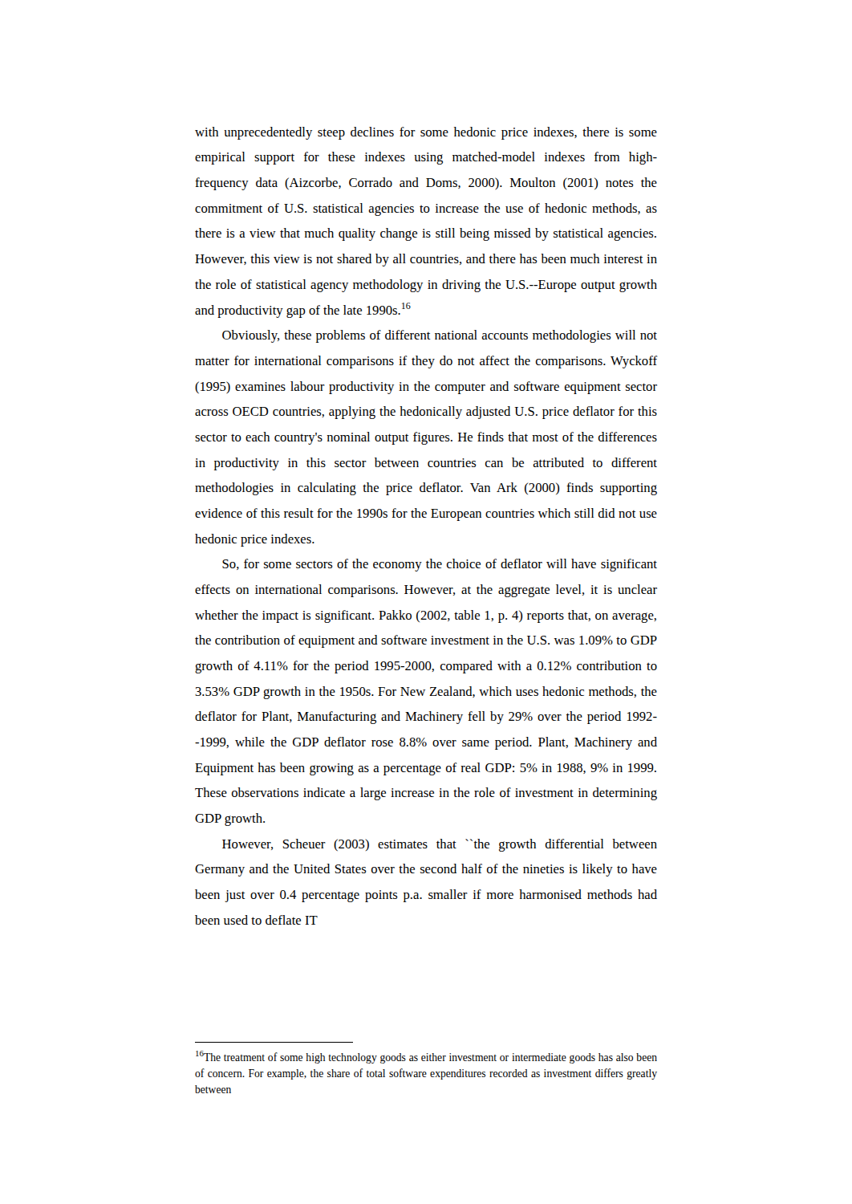with unprecedentedly steep declines for some hedonic price indexes, there is some empirical support for these indexes using matched-model indexes from high-frequency data (Aizcorbe, Corrado and Doms, 2000). Moulton (2001) notes the commitment of U.S. statistical agencies to increase the use of hedonic methods, as there is a view that much quality change is still being missed by statistical agencies. However, this view is not shared by all countries, and there has been much interest in the role of statistical agency methodology in driving the U.S.--Europe output growth and productivity gap of the late 1990s.16
Obviously, these problems of different national accounts methodologies will not matter for international comparisons if they do not affect the comparisons. Wyckoff (1995) examines labour productivity in the computer and software equipment sector across OECD countries, applying the hedonically adjusted U.S. price deflator for this sector to each country's nominal output figures. He finds that most of the differences in productivity in this sector between countries can be attributed to different methodologies in calculating the price deflator. Van Ark (2000) finds supporting evidence of this result for the 1990s for the European countries which still did not use hedonic price indexes.
So, for some sectors of the economy the choice of deflator will have significant effects on international comparisons. However, at the aggregate level, it is unclear whether the impact is significant. Pakko (2002, table 1, p. 4) reports that, on average, the contribution of equipment and software investment in the U.S. was 1.09% to GDP growth of 4.11% for the period 1995-2000, compared with a 0.12% contribution to 3.53% GDP growth in the 1950s. For New Zealand, which uses hedonic methods, the deflator for Plant, Manufacturing and Machinery fell by 29% over the period 1992--1999, while the GDP deflator rose 8.8% over same period. Plant, Machinery and Equipment has been growing as a percentage of real GDP: 5% in 1988, 9% in 1999. These observations indicate a large increase in the role of investment in determining GDP growth.
However, Scheuer (2003) estimates that ``the growth differential between Germany and the United States over the second half of the nineties is likely to have been just over 0.4 percentage points p.a. smaller if more harmonised methods had been used to deflate IT
16The treatment of some high technology goods as either investment or intermediate goods has also been of concern. For example, the share of total software expenditures recorded as investment differs greatly between